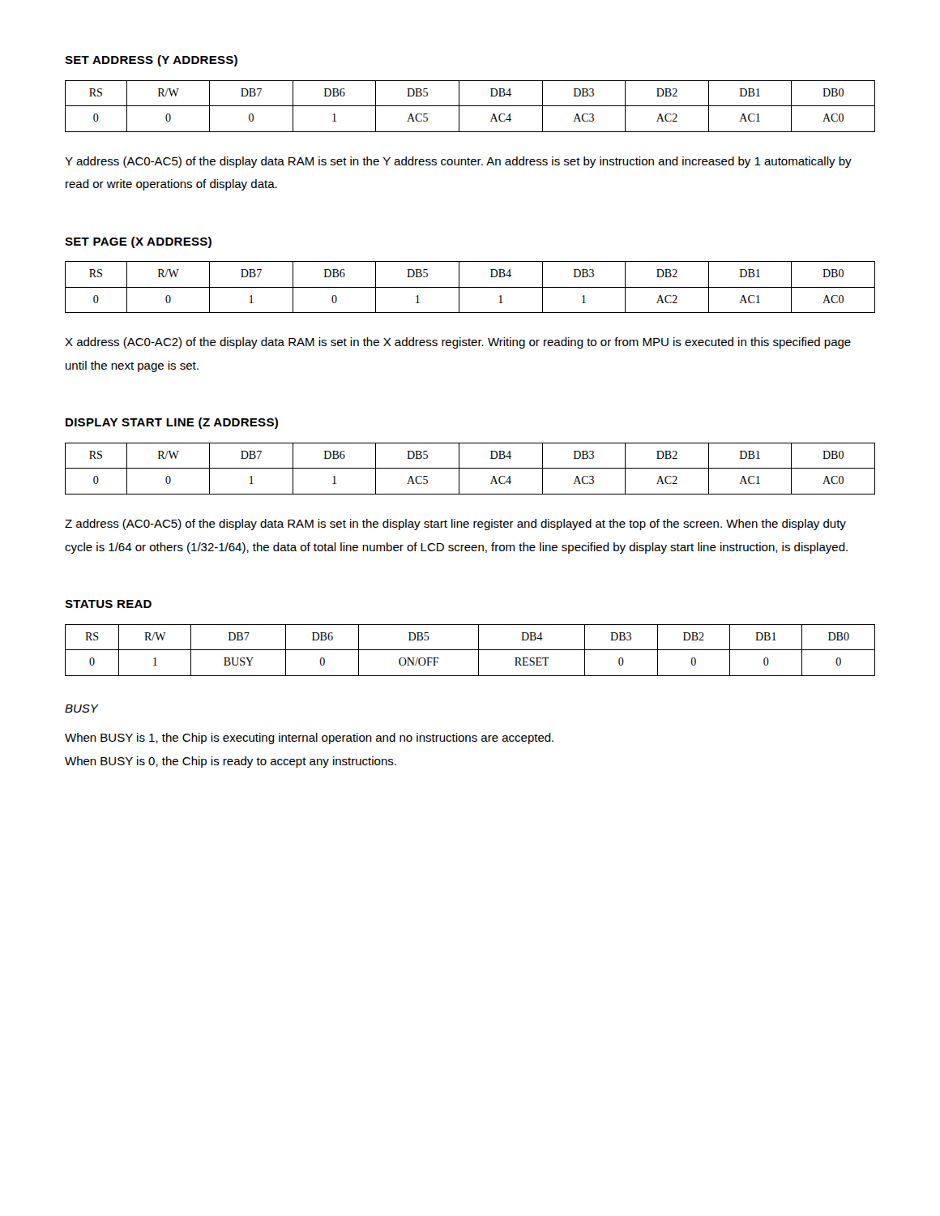SET ADDRESS (Y ADDRESS)
| RS | R/W | DB7 | DB6 | DB5 | DB4 | DB3 | DB2 | DB1 | DB0 |
| --- | --- | --- | --- | --- | --- | --- | --- | --- | --- |
| 0 | 0 | 0 | 1 | AC5 | AC4 | AC3 | AC2 | AC1 | AC0 |
Y address (AC0-AC5) of the display data RAM is set in the Y address counter. An address is set by instruction and increased by 1 automatically by read or write operations of display data.
SET PAGE (X ADDRESS)
| RS | R/W | DB7 | DB6 | DB5 | DB4 | DB3 | DB2 | DB1 | DB0 |
| --- | --- | --- | --- | --- | --- | --- | --- | --- | --- |
| 0 | 0 | 1 | 0 | 1 | 1 | 1 | AC2 | AC1 | AC0 |
X address (AC0-AC2) of the display data RAM is set in the X address register. Writing or reading to or from MPU is executed in this specified page until the next page is set.
DISPLAY START LINE (Z ADDRESS)
| RS | R/W | DB7 | DB6 | DB5 | DB4 | DB3 | DB2 | DB1 | DB0 |
| --- | --- | --- | --- | --- | --- | --- | --- | --- | --- |
| 0 | 0 | 1 | 1 | AC5 | AC4 | AC3 | AC2 | AC1 | AC0 |
Z address (AC0-AC5) of the display data RAM is set in the display start line register and displayed at the top of the screen. When the display duty cycle is 1/64 or others (1/32-1/64), the data of total line number of LCD screen, from the line specified by display start line instruction, is displayed.
STATUS READ
| RS | R/W | DB7 | DB6 | DB5 | DB4 | DB3 | DB2 | DB1 | DB0 |
| --- | --- | --- | --- | --- | --- | --- | --- | --- | --- |
| 0 | 1 | BUSY | 0 | ON/OFF | RESET | 0 | 0 | 0 | 0 |
BUSY
When BUSY is 1, the Chip is executing internal operation and no instructions are accepted.
When BUSY is 0, the Chip is ready to accept any instructions.